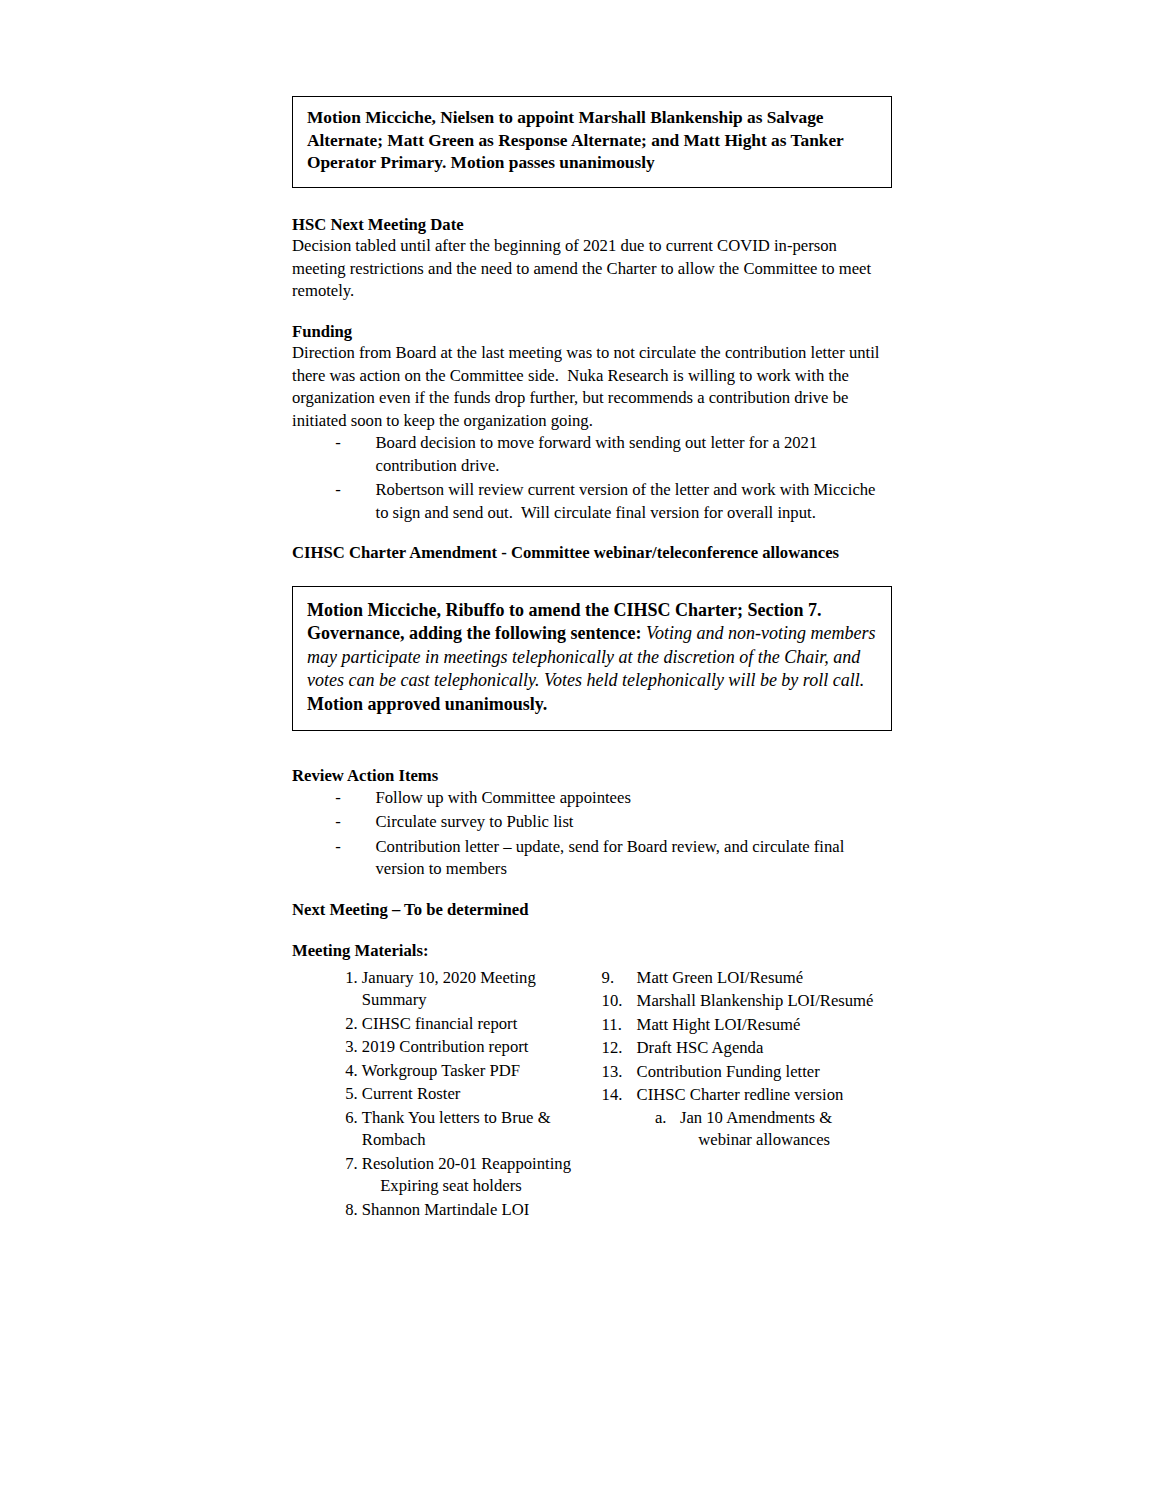Motion Micciche, Nielsen to appoint Marshall Blankenship as Salvage Alternate; Matt Green as Response Alternate; and Matt Hight as Tanker Operator Primary. Motion passes unanimously
HSC Next Meeting Date
Decision tabled until after the beginning of 2021 due to current COVID in-person meeting restrictions and the need to amend the Charter to allow the Committee to meet remotely.
Funding
Direction from Board at the last meeting was to not circulate the contribution letter until there was action on the Committee side. Nuka Research is willing to work with the organization even if the funds drop further, but recommends a contribution drive be initiated soon to keep the organization going.
Board decision to move forward with sending out letter for a 2021 contribution drive.
Robertson will review current version of the letter and work with Micciche to sign and send out. Will circulate final version for overall input.
CIHSC Charter Amendment - Committee webinar/teleconference allowances
Motion Micciche, Ribuffo to amend the CIHSC Charter; Section 7. Governance, adding the following sentence: Voting and non-voting members may participate in meetings telephonically at the discretion of the Chair, and votes can be cast telephonically. Votes held telephonically will be by roll call. Motion approved unanimously.
Review Action Items
Follow up with Committee appointees
Circulate survey to Public list
Contribution letter – update, send for Board review, and circulate final version to members
Next Meeting – To be determined
Meeting Materials:
| January 10, 2020 Meeting Summary CIHSC financial report 2019 Contribution report Workgroup Tasker PDF Current Roster Thank You letters to Brue & Rombach Resolution 20-01 Reappointing Expiring seat holders Shannon Martindale LOI | Matt Green LOI/Resumé Marshall Blankenship LOI/Resumé Matt Hight LOI/Resumé Draft HSC Agenda Contribution Funding letter CIHSC Charter redline version Jan 10 Amendments & webinar allowances |